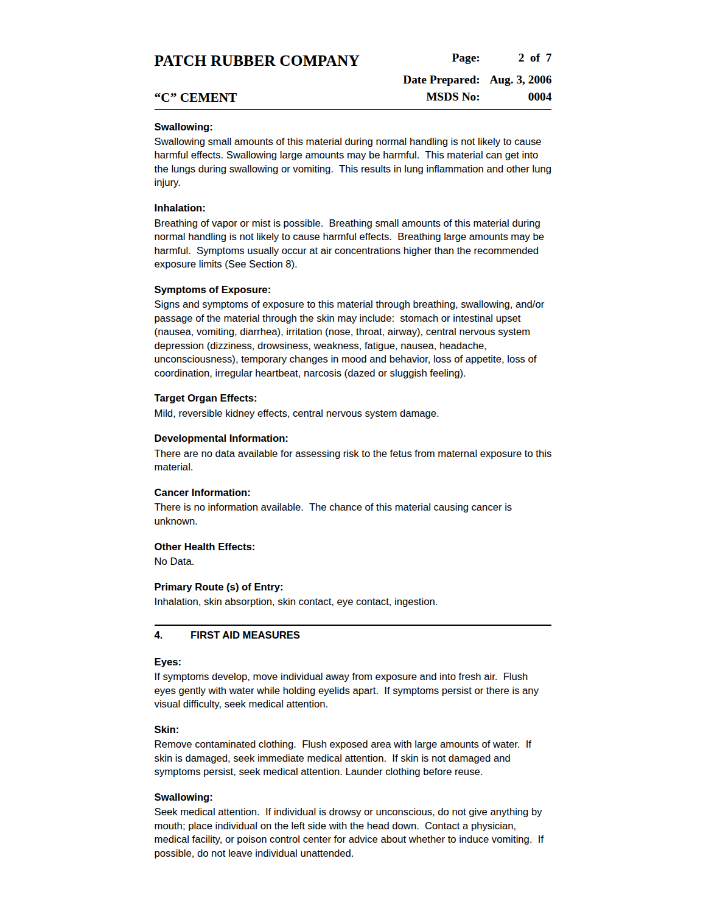| PATCH RUBBER COMPANY | Page: | 2 of 7 |
| | Date Prepared: | Aug. 3, 2006 |
| “C” CEMENT | MSDS No: | 0004 |
Swallowing:
Swallowing small amounts of this material during normal handling is not likely to cause harmful effects. Swallowing large amounts may be harmful. This material can get into the lungs during swallowing or vomiting. This results in lung inflammation and other lung injury.
Inhalation:
Breathing of vapor or mist is possible. Breathing small amounts of this material during normal handling is not likely to cause harmful effects. Breathing large amounts may be harmful. Symptoms usually occur at air concentrations higher than the recommended exposure limits (See Section 8).
Symptoms of Exposure:
Signs and symptoms of exposure to this material through breathing, swallowing, and/or passage of the material through the skin may include: stomach or intestinal upset (nausea, vomiting, diarrhea), irritation (nose, throat, airway), central nervous system depression (dizziness, drowsiness, weakness, fatigue, nausea, headache, unconsciousness), temporary changes in mood and behavior, loss of appetite, loss of coordination, irregular heartbeat, narcosis (dazed or sluggish feeling).
Target Organ Effects:
Mild, reversible kidney effects, central nervous system damage.
Developmental Information:
There are no data available for assessing risk to the fetus from maternal exposure to this material.
Cancer Information:
There is no information available. The chance of this material causing cancer is unknown.
Other Health Effects:
No Data.
Primary Route (s) of Entry:
Inhalation, skin absorption, skin contact, eye contact, ingestion.
4. FIRST AID MEASURES
Eyes:
If symptoms develop, move individual away from exposure and into fresh air. Flush eyes gently with water while holding eyelids apart. If symptoms persist or there is any visual difficulty, seek medical attention.
Skin:
Remove contaminated clothing. Flush exposed area with large amounts of water. If skin is damaged, seek immediate medical attention. If skin is not damaged and symptoms persist, seek medical attention. Launder clothing before reuse.
Swallowing:
Seek medical attention. If individual is drowsy or unconscious, do not give anything by mouth; place individual on the left side with the head down. Contact a physician, medical facility, or poison control center for advice about whether to induce vomiting. If possible, do not leave individual unattended.